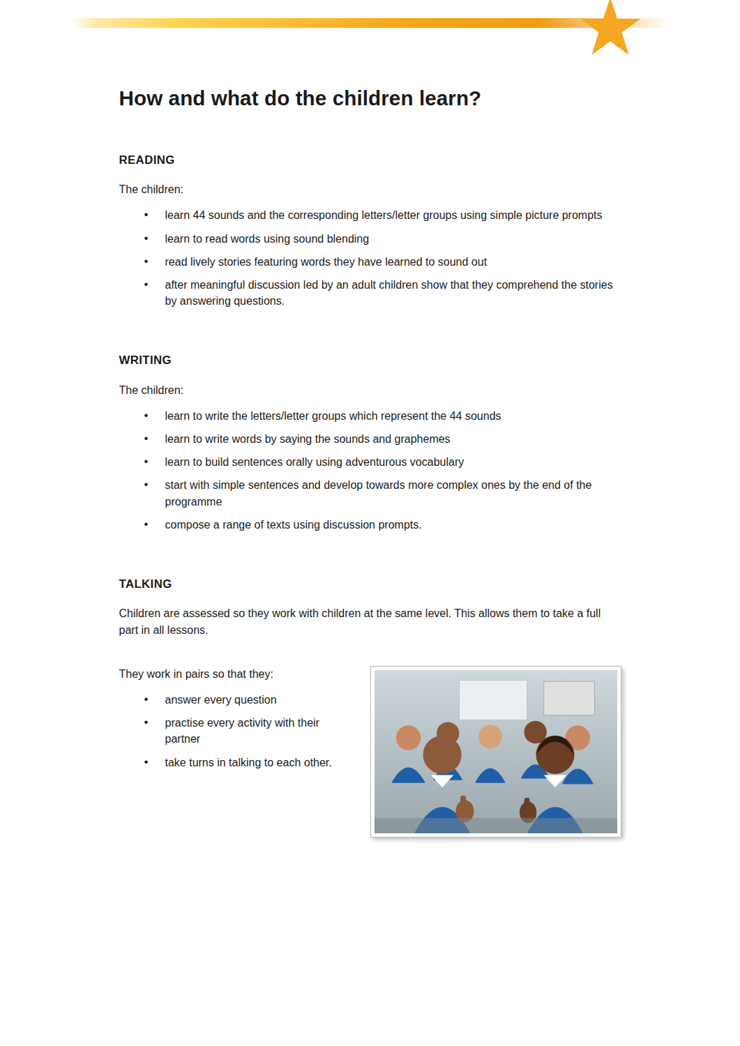How and what do the children learn?
READING
The children:
learn 44 sounds and the corresponding letters/letter groups using simple picture prompts
learn to read words using sound blending
read lively stories featuring words they have learned to sound out
after meaningful discussion led by an adult children show that they comprehend the stories by answering questions.
WRITING
The children:
learn to write the letters/letter groups which represent the 44 sounds
learn to write words by saying the sounds and graphemes
learn to build sentences orally using adventurous vocabulary
start with simple sentences and develop towards more complex ones by the end of the programme
compose a range of texts using discussion prompts.
TALKING
Children are assessed so they work with children at the same level. This allows them to take a full part in all lessons.
They work in pairs so that they:
answer every question
practise every activity with their partner
take turns in talking to each other.